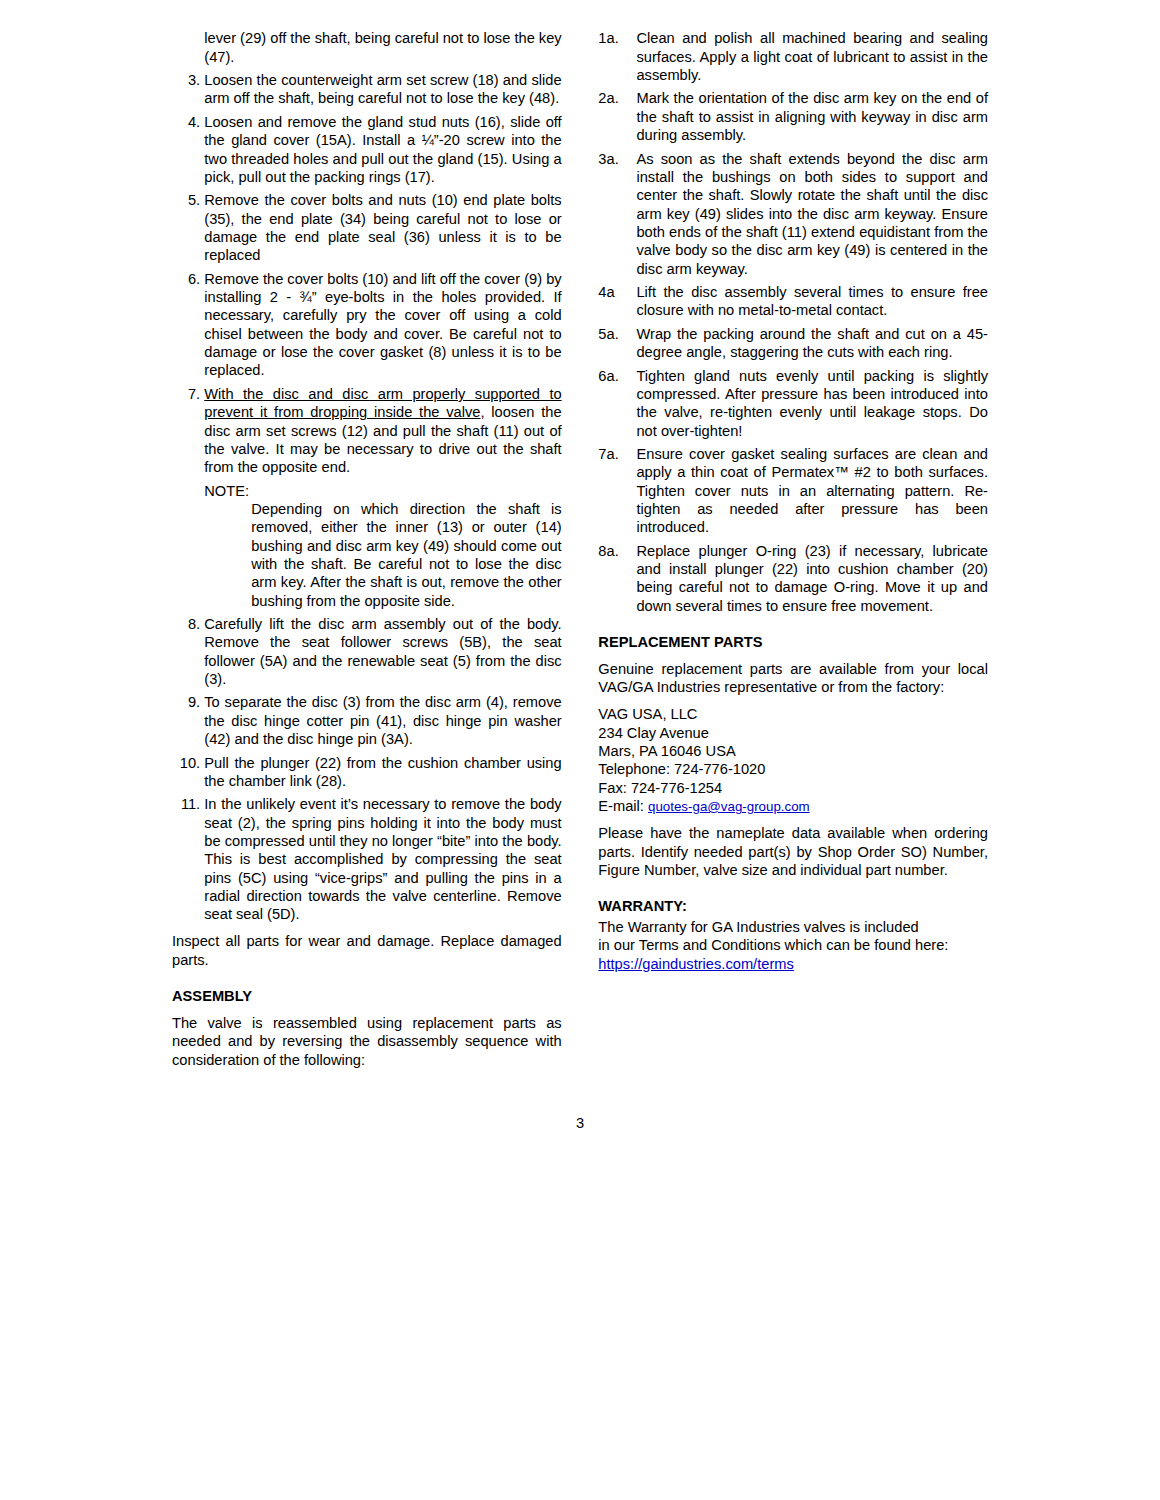lever (29) off the shaft, being careful not to lose the key (47).
Loosen the counterweight arm set screw (18) and slide arm off the shaft, being careful not to lose the key (48).
Loosen and remove the gland stud nuts (16), slide off the gland cover (15A). Install a ¼”-20 screw into the two threaded holes and pull out the gland (15). Using a pick, pull out the packing rings (17).
Remove the cover bolts and nuts (10) end plate bolts (35), the end plate (34) being careful not to lose or damage the end plate seal (36) unless it is to be replaced
Remove the cover bolts (10) and lift off the cover (9) by installing 2 - ¾” eye-bolts in the holes provided. If necessary, carefully pry the cover off using a cold chisel between the body and cover. Be careful not to damage or lose the cover gasket (8) unless it is to be replaced.
With the disc and disc arm properly supported to prevent it from dropping inside the valve, loosen the disc arm set screws (12) and pull the shaft (11) out of the valve. It may be necessary to drive out the shaft from the opposite end.
NOTE: Depending on which direction the shaft is removed, either the inner (13) or outer (14) bushing and disc arm key (49) should come out with the shaft. Be careful not to lose the disc arm key. After the shaft is out, remove the other bushing from the opposite side.
Carefully lift the disc arm assembly out of the body. Remove the seat follower screws (5B), the seat follower (5A) and the renewable seat (5) from the disc (3).
To separate the disc (3) from the disc arm (4), remove the disc hinge cotter pin (41), disc hinge pin washer (42) and the disc hinge pin (3A).
Pull the plunger (22) from the cushion chamber using the chamber link (28).
In the unlikely event it’s necessary to remove the body seat (2), the spring pins holding it into the body must be compressed until they no longer “bite” into the body. This is best accomplished by compressing the seat pins (5C) using “vice-grips” and pulling the pins in a radial direction towards the valve centerline. Remove seat seal (5D).
Inspect all parts for wear and damage. Replace damaged parts.
Assembly
The valve is reassembled using replacement parts as needed and by reversing the disassembly sequence with consideration of the following:
1a. Clean and polish all machined bearing and sealing surfaces. Apply a light coat of lubricant to assist in the assembly.
2a. Mark the orientation of the disc arm key on the end of the shaft to assist in aligning with keyway in disc arm during assembly.
3a. As soon as the shaft extends beyond the disc arm install the bushings on both sides to support and center the shaft. Slowly rotate the shaft until the disc arm key (49) slides into the disc arm keyway. Ensure both ends of the shaft (11) extend equidistant from the valve body so the disc arm key (49) is centered in the disc arm keyway.
4a Lift the disc assembly several times to ensure free closure with no metal-to-metal contact.
5a. Wrap the packing around the shaft and cut on a 45-degree angle, staggering the cuts with each ring.
6a. Tighten gland nuts evenly until packing is slightly compressed. After pressure has been introduced into the valve, re-tighten evenly until leakage stops. Do not over-tighten!
7a. Ensure cover gasket sealing surfaces are clean and apply a thin coat of Permatex™ #2 to both surfaces. Tighten cover nuts in an alternating pattern. Re-tighten as needed after pressure has been introduced.
8a. Replace plunger O-ring (23) if necessary, lubricate and install plunger (22) into cushion chamber (20) being careful not to damage O-ring. Move it up and down several times to ensure free movement.
Replacement Parts
Genuine replacement parts are available from your local VAG/GA Industries representative or from the factory:
VAG USA, LLC
234 Clay Avenue
Mars, PA 16046 USA
Telephone: 724-776-1020
Fax: 724-776-1254
E-mail: quotes-ga@vag-group.com
Please have the nameplate data available when ordering parts. Identify needed part(s) by Shop Order SO) Number, Figure Number, valve size and individual part number.
Warranty:
The Warranty for GA Industries valves is included
in our Terms and Conditions which can be found here: https://gaindustries.com/terms
3